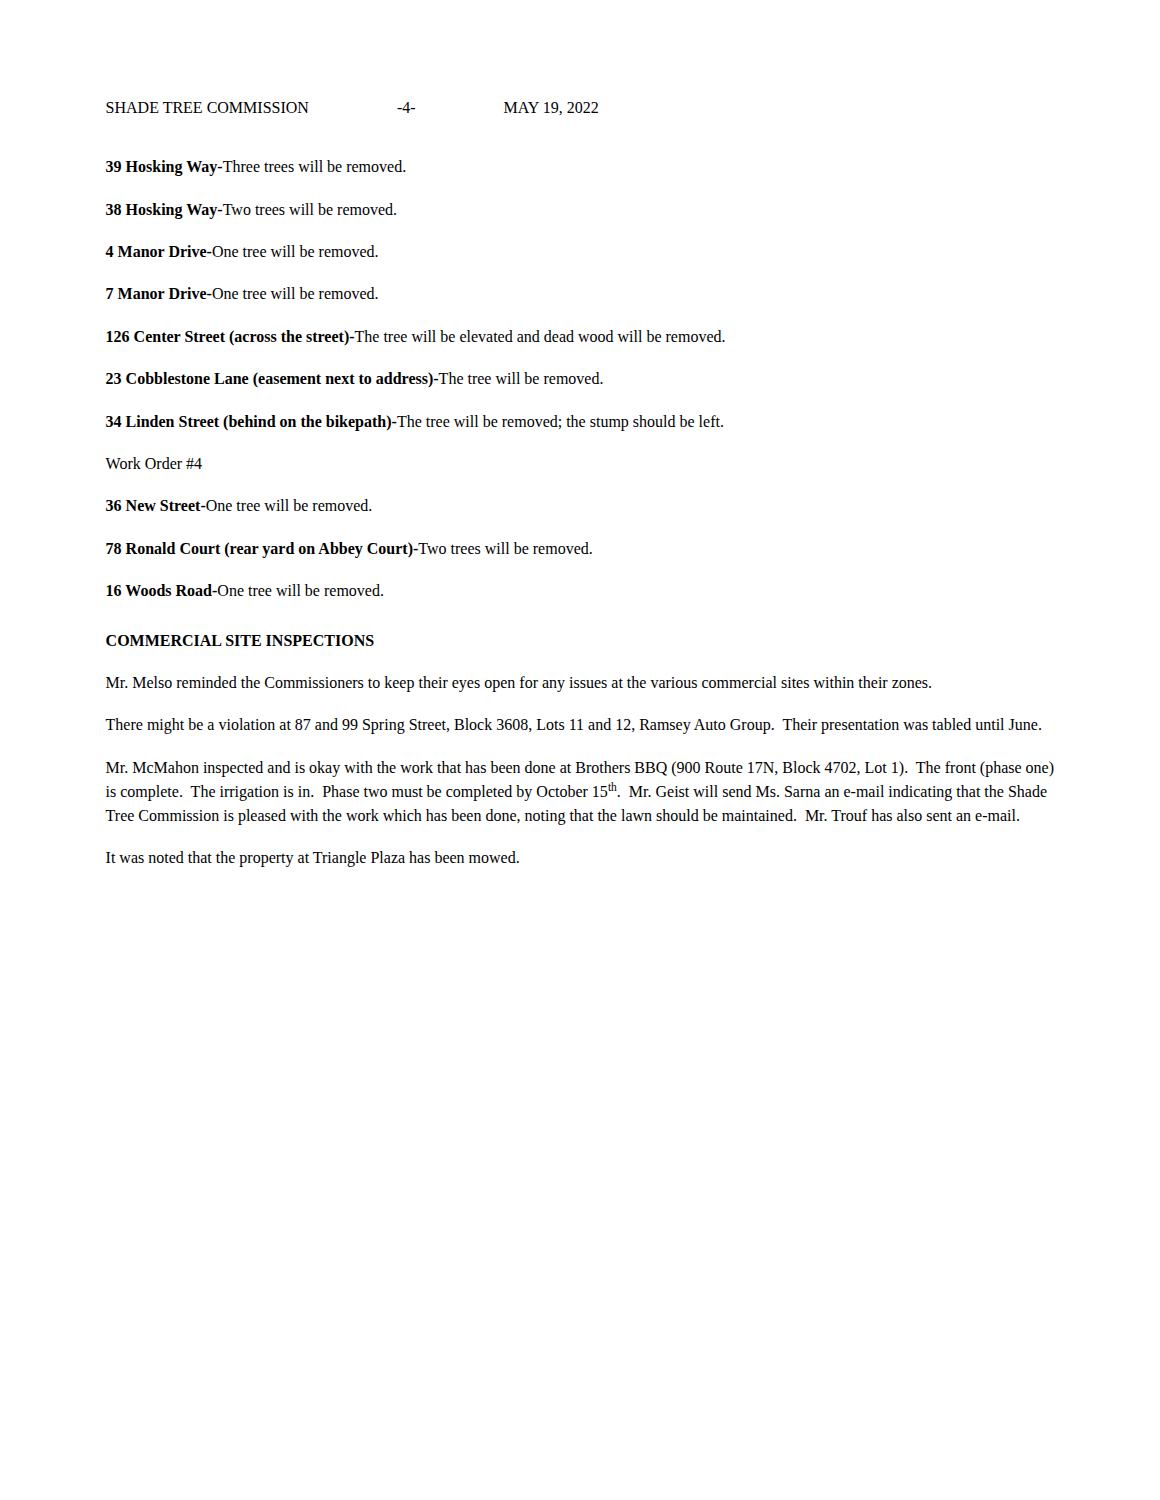SHADE TREE COMMISSION -4- MAY 19, 2022
39 Hosking Way-Three trees will be removed.
38 Hosking Way-Two trees will be removed.
4 Manor Drive-One tree will be removed.
7 Manor Drive-One tree will be removed.
126 Center Street (across the street)-The tree will be elevated and dead wood will be removed.
23 Cobblestone Lane (easement next to address)-The tree will be removed.
34 Linden Street (behind on the bikepath)-The tree will be removed; the stump should be left.
Work Order #4
36 New Street-One tree will be removed.
78 Ronald Court (rear yard on Abbey Court)-Two trees will be removed.
16 Woods Road-One tree will be removed.
COMMERCIAL SITE INSPECTIONS
Mr. Melso reminded the Commissioners to keep their eyes open for any issues at the various commercial sites within their zones.
There might be a violation at 87 and 99 Spring Street, Block 3608, Lots 11 and 12, Ramsey Auto Group. Their presentation was tabled until June.
Mr. McMahon inspected and is okay with the work that has been done at Brothers BBQ (900 Route 17N, Block 4702, Lot 1). The front (phase one) is complete. The irrigation is in. Phase two must be completed by October 15th. Mr. Geist will send Ms. Sarna an e-mail indicating that the Shade Tree Commission is pleased with the work which has been done, noting that the lawn should be maintained. Mr. Trouf has also sent an e-mail.
It was noted that the property at Triangle Plaza has been mowed.